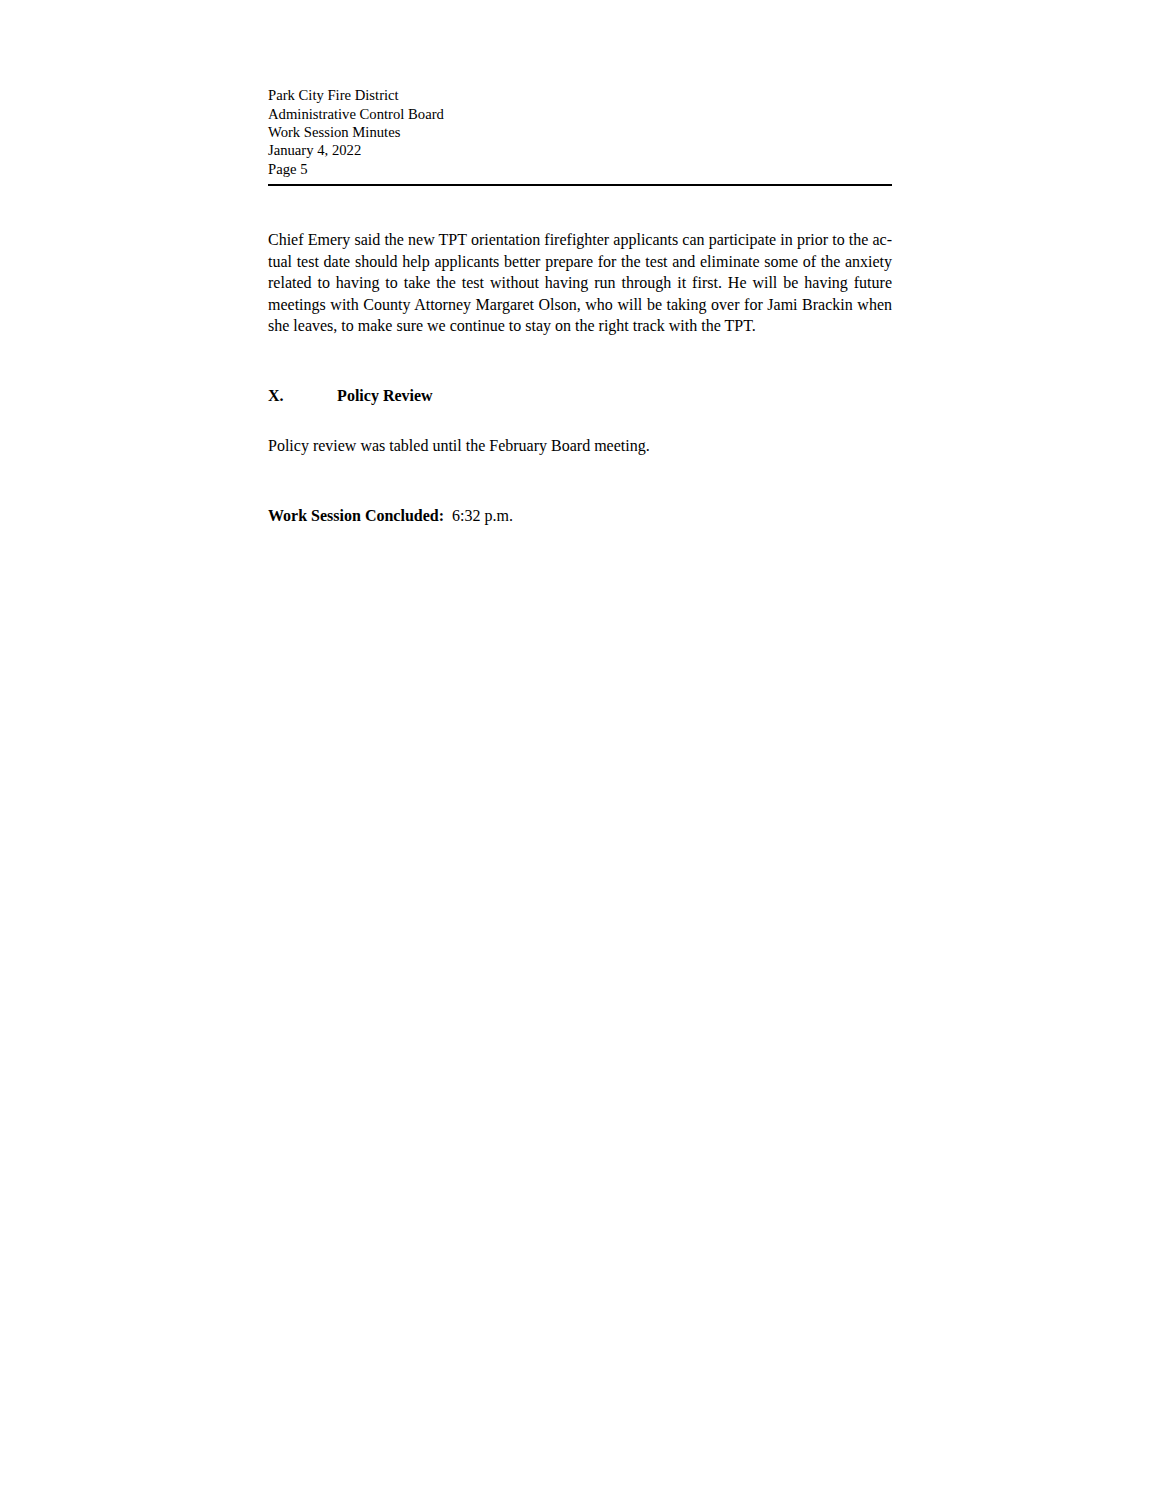Park City Fire District
Administrative Control Board
Work Session Minutes
January 4, 2022
Page 5
Chief Emery said the new TPT orientation firefighter applicants can participate in prior to the actual test date should help applicants better prepare for the test and eliminate some of the anxiety related to having to take the test without having run through it first. He will be having future meetings with County Attorney Margaret Olson, who will be taking over for Jami Brackin when she leaves, to make sure we continue to stay on the right track with the TPT.
X. Policy Review
Policy review was tabled until the February Board meeting.
Work Session Concluded: 6:32 p.m.